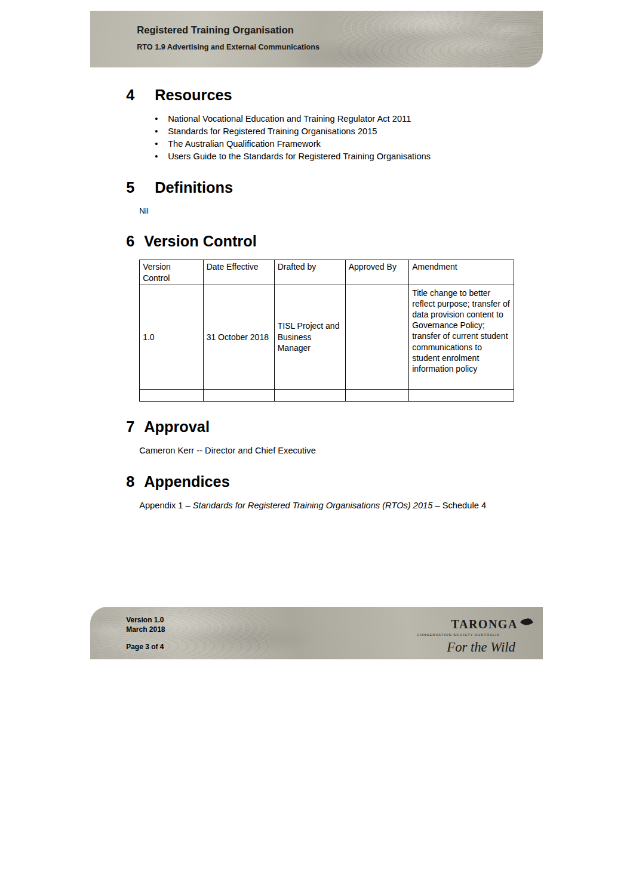Registered Training Organisation
RTO 1.9 Advertising and External Communications
4 Resources
National Vocational Education and Training Regulator Act 2011
Standards for Registered Training Organisations 2015
The Australian Qualification Framework
Users Guide to the Standards for Registered Training Organisations
5 Definitions
Nil
6 Version Control
| Version Control | Date Effective | Drafted by | Approved By | Amendment |
| --- | --- | --- | --- | --- |
| 1.0 | 31 October 2018 | TISL Project and Business Manager | | Title change to better reflect purpose; transfer of data provision content to Governance Policy; transfer of current student communications to student enrolment information policy |
7 Approval
Cameron Kerr -- Director and Chief Executive
8 Appendices
Appendix 1 – Standards for Registered Training Organisations (RTOs) 2015 – Schedule 4
Version 1.0
March 2018
Page 3 of 4
TARONGA
CONSERVATION SOCIETY AUSTRALIA
For the Wild